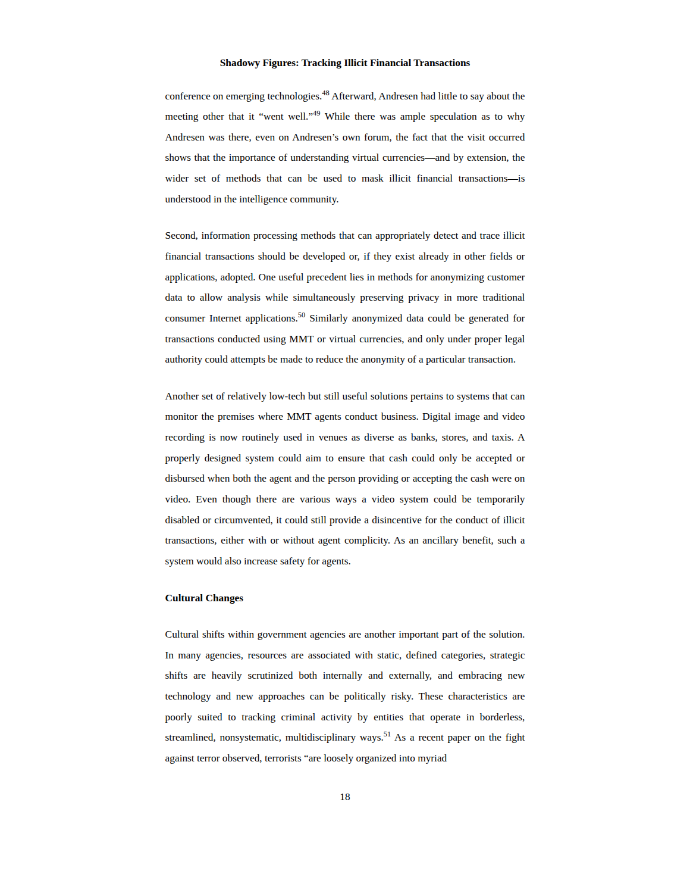Shadowy Figures: Tracking Illicit Financial Transactions
conference on emerging technologies.48 Afterward, Andresen had little to say about the meeting other that it “went well.”49 While there was ample speculation as to why Andresen was there, even on Andresen’s own forum, the fact that the visit occurred shows that the importance of understanding virtual currencies—and by extension, the wider set of methods that can be used to mask illicit financial transactions—is understood in the intelligence community.
Second, information processing methods that can appropriately detect and trace illicit financial transactions should be developed or, if they exist already in other fields or applications, adopted. One useful precedent lies in methods for anonymizing customer data to allow analysis while simultaneously preserving privacy in more traditional consumer Internet applications.50 Similarly anonymized data could be generated for transactions conducted using MMT or virtual currencies, and only under proper legal authority could attempts be made to reduce the anonymity of a particular transaction.
Another set of relatively low-tech but still useful solutions pertains to systems that can monitor the premises where MMT agents conduct business. Digital image and video recording is now routinely used in venues as diverse as banks, stores, and taxis. A properly designed system could aim to ensure that cash could only be accepted or disbursed when both the agent and the person providing or accepting the cash were on video. Even though there are various ways a video system could be temporarily disabled or circumvented, it could still provide a disincentive for the conduct of illicit transactions, either with or without agent complicity. As an ancillary benefit, such a system would also increase safety for agents.
Cultural Changes
Cultural shifts within government agencies are another important part of the solution. In many agencies, resources are associated with static, defined categories, strategic shifts are heavily scrutinized both internally and externally, and embracing new technology and new approaches can be politically risky. These characteristics are poorly suited to tracking criminal activity by entities that operate in borderless, streamlined, nonsystematic, multidisciplinary ways.51 As a recent paper on the fight against terror observed, terrorists “are loosely organized into myriad
18